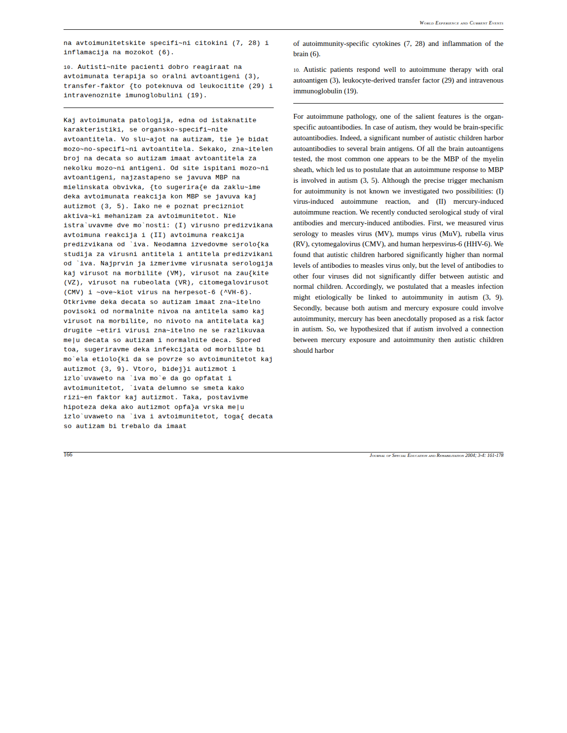World Experience and Current Events
na avtoimunitetskite specifi~ni citokini (7, 28) i inflamacija na mozokot (6).
10. Autisti~nite pacienti dobro reagiraat na avtoimunata terapija so oralni avtoantigeni (3), transfer-faktor {to poteknuva od leukocitite (29) i intravenoznite imunoglobulini (19).
Kaj avtoimunata patologija, edna od istaknatite karakteristiki, se organsko-specifi~nite avtoantitela. Vo slu~ajot na autizam, tie }e bidat mozo~no-specifi~ni avtoantitela. Sekako, zna~itelen broj na decata so autizam imaat avtoantitela za nekolku mozo~ni antigeni. Od site ispitani mozo~ni avtoantigeni, najzastapeno se javuva MBP na mielinskata obvivka, {to sugerira{e da zaklu~ime deka avtoimunata reakcija kon MBP se javuva kaj autizmot (3, 5). Iako ne e poznat precizniot aktiva~ki mehanizam za avtoimunitetot. Nie istra`uvavme dve mo`nosti: (I) virusno predizvikana avtoimuna reakcija i (II) avtoimuna reakcija predizvikana od `iva. Neodamna izvedovme serolo{ka studija za virusni antitela i antitela predizvikani od `iva. Najprvin ja izmerivme virusnata serologija kaj virusot na morbilite (VM), virusot na zau{kite (VZ), virusot na rubeolata (VR), citomegalovirusot (CMV) i ~ove~kiot virus na herpesot-6 (^VH-6). Otkrivme deka decata so autizam imaat zna~itelno povisoki od normalnite nivoa na antitela samo kaj virusot na morbilite, no nivoto na antitelata kaj drugite ~etiri virusi zna~itelno ne se razlikuvaa me|u decata so autizam i normalnite deca. Spored toa, sugeriravme deka infekcijata od morbilite bi mo`ela etiolo{ki da se povrze so avtoimunitetot kaj autizmot (3, 9). Vtoro, bidej}i autizmot i izlo`uvaweto na `iva mo`e da go opfatat i avtoimunitetot, `ivata delumno se smeta kako rizi~en faktor kaj autizmot. Taka, postavivme hipoteza deka ako autizmot opfa}a vrska me|u izlo`uvaweto na `iva i avtoimunitetot, toga{ decata so autizam bi trebalo da imaat
of autoimmunity-specific cytokines (7, 28) and inflammation of the brain (6).
10. Autistic patients respond well to autoimmune therapy with oral autoantigen (3), leukocyte-derived transfer factor (29) and intravenous immunoglobulin (19).
For autoimmune pathology, one of the salient features is the organ-specific autoantibodies. In case of autism, they would be brain-specific autoantibodies. Indeed, a significant number of autistic children harbor autoantibodies to several brain antigens. Of all the brain autoantigens tested, the most common one appears to be the MBP of the myelin sheath, which led us to postulate that an autoimmune response to MBP is involved in autism (3, 5). Although the precise trigger mechanism for autoimmunity is not known we investigated two possibilities: (I) virus-induced autoimmune reaction, and (II) mercury-induced autoimmune reaction. We recently conducted serological study of viral antibodies and mercury-induced antibodies. First, we measured virus serology to measles virus (MV), mumps virus (MuV), rubella virus (RV), cytomegalovirus (CMV), and human herpesvirus-6 (HHV-6). We found that autistic children harbored significantly higher than normal levels of antibodies to measles virus only, but the level of antibodies to other four viruses did not significantly differ between autistic and normal children. Accordingly, we postulated that a measles infection might etiologically be linked to autoimmunity in autism (3, 9). Secondly, because both autism and mercury exposure could involve autoimmunity, mercury has been anecdotally proposed as a risk factor in autism. So, we hypothesized that if autism involved a connection between mercury exposure and autoimmunity then autistic children should harbor
166
Journal of Special Education and Rehabilitation 2004; 3-4: 161-178